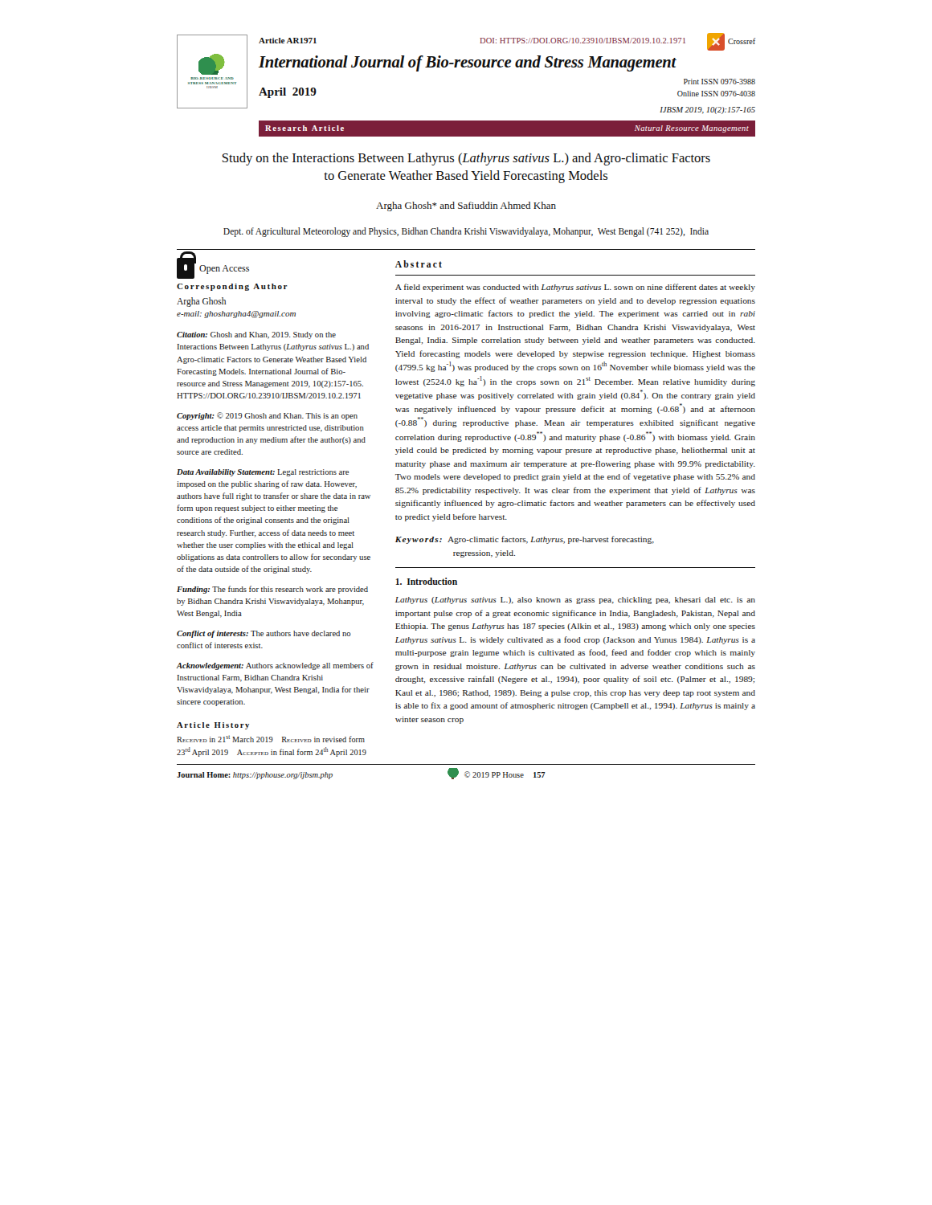BIO-RESOURCE AND
STRESS MANAGEMENT
IJBSM
Crossref
Article AR1971
DOI: HTTPS://DOI.ORG/10.23910/IJBSM/2019.10.2.1971
International Journal of Bio-resource and Stress Management
April 2019
Print ISSN 0976-3988
Online ISSN 0976-4038
IJBSM 2019, 10(2):157-165
Research Article
Natural Resource Management
Study on the Interactions Between Lathyrus (Lathyrus sativus L.) and Agro-climatic Factors
to Generate Weather Based Yield Forecasting Models
Argha Ghosh* and Safiuddin Ahmed Khan
Dept. of Agricultural Meteorology and Physics, Bidhan Chandra Krishi Viswavidyalaya, Mohanpur, West Bengal (741 252), India
Open Access
Corresponding Author
Argha Ghosh
e-mail: ghoshargha4@gmail.com
Citation: Ghosh and Khan, 2019. Study on the Interactions Between Lathyrus (Lathyrus sativus L.) and Agro-climatic Factors to Generate Weather Based Yield Forecasting Models. International Journal of Bio-resource and Stress Management 2019, 10(2):157-165. HTTPS://DOI.ORG/10.23910/IJBSM/2019.10.2.1971
Copyright: © 2019 Ghosh and Khan. This is an open access article that permits unrestricted use, distribution and reproduction in any medium after the author(s) and source are credited.
Data Availability Statement: Legal restrictions are imposed on the public sharing of raw data. However, authors have full right to transfer or share the data in raw form upon request subject to either meeting the conditions of the original consents and the original research study. Further, access of data needs to meet whether the user complies with the ethical and legal obligations as data controllers to allow for secondary use of the data outside of the original study.
Funding: The funds for this research work are provided by Bidhan Chandra Krishi Viswavidyalaya, Mohanpur, West Bengal, India
Conflict of interests: The authors have declared no conflict of interests exist.
Acknowledgement: Authors acknowledge all members of Instructional Farm, Bidhan Chandra Krishi Viswavidyalaya, Mohanpur, West Bengal, India for their sincere cooperation.
Article History
Received in 21st March 2019 Received in revised form 23rd April 2019 Accepted in final form 24th April 2019
Abstract
A field experiment was conducted with Lathyrus sativus L. sown on nine different dates at weekly interval to study the effect of weather parameters on yield and to develop regression equations involving agro-climatic factors to predict the yield. The experiment was carried out in rabi seasons in 2016-2017 in Instructional Farm, Bidhan Chandra Krishi Viswavidyalaya, West Bengal, India. Simple correlation study between yield and weather parameters was conducted. Yield forecasting models were developed by stepwise regression technique. Highest biomass (4799.5 kg ha-1) was produced by the crops sown on 16th November while biomass yield was the lowest (2524.0 kg ha-1) in the crops sown on 21st December. Mean relative humidity during vegetative phase was positively correlated with grain yield (0.84*). On the contrary grain yield was negatively influenced by vapour pressure deficit at morning (-0.68*) and at afternoon (-0.88**) during reproductive phase. Mean air temperatures exhibited significant negative correlation during reproductive (-0.89**) and maturity phase (-0.86**) with biomass yield. Grain yield could be predicted by morning vapour presure at reproductive phase, heliothermal unit at maturity phase and maximum air temperature at pre-flowering phase with 99.9% predictability. Two models were developed to predict grain yield at the end of vegetative phase with 55.2% and 85.2% predictability respectively. It was clear from the experiment that yield of Lathyrus was significantly influenced by agro-climatic factors and weather parameters can be effectively used to predict yield before harvest.
Keywords: Agro-climatic factors, Lathyrus, pre-harvest forecasting,
regression, yield.
1. Introduction
Lathyrus (Lathyrus sativus L.), also known as grass pea, chickling pea, khesari dal etc. is an important pulse crop of a great economic significance in India, Bangladesh, Pakistan, Nepal and Ethiopia. The genus Lathyrus has 187 species (Alkin et al., 1983) among which only one species Lathyrus sativus L. is widely cultivated as a food crop (Jackson and Yunus 1984). Lathyrus is a multi-purpose grain legume which is cultivated as food, feed and fodder crop which is mainly grown in residual moisture. Lathyrus can be cultivated in adverse weather conditions such as drought, excessive rainfall (Negere et al., 1994), poor quality of soil etc. (Palmer et al., 1989; Kaul et al., 1986; Rathod, 1989). Being a pulse crop, this crop has very deep tap root system and is able to fix a good amount of atmospheric nitrogen (Campbell et al., 1994). Lathyrus is mainly a winter season crop
Journal Home: https://pphouse.org/ijbsm.php
© 2019 PP House 157